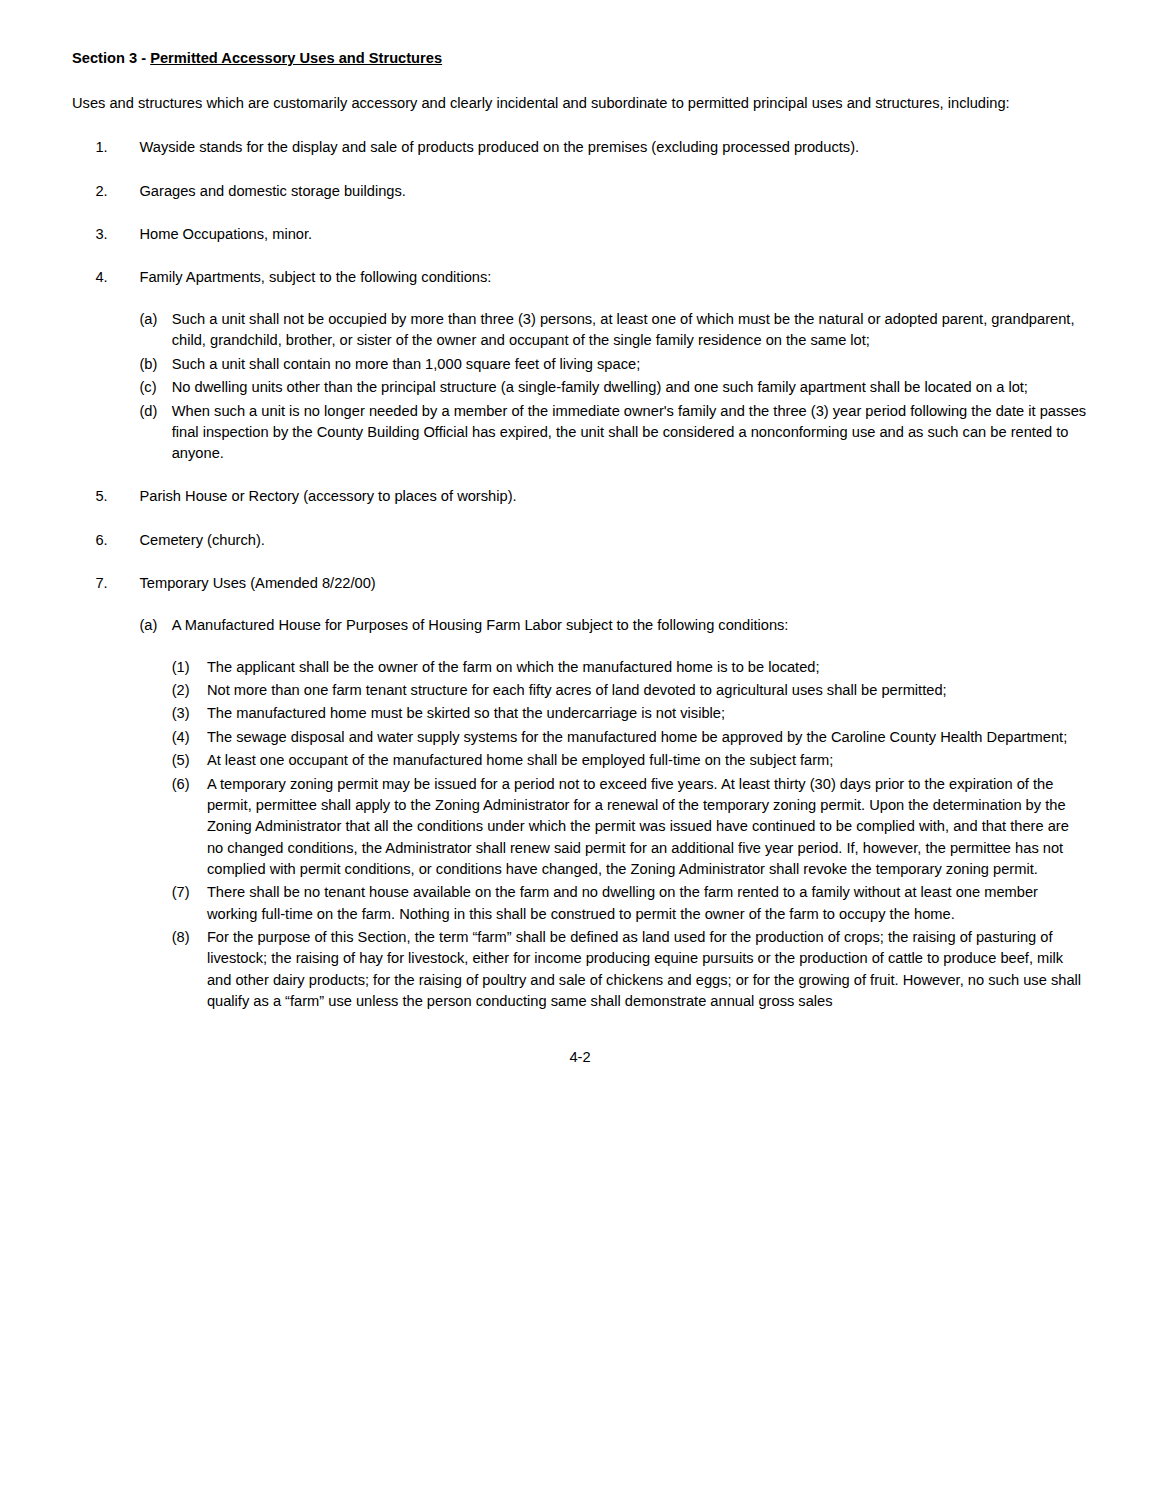Section 3 - Permitted Accessory Uses and Structures
Uses and structures which are customarily accessory and clearly incidental and subordinate to permitted principal uses and structures, including:
1. Wayside stands for the display and sale of products produced on the premises (excluding processed products).
2. Garages and domestic storage buildings.
3. Home Occupations, minor.
4. Family Apartments, subject to the following conditions:
(a) Such a unit shall not be occupied by more than three (3) persons, at least one of which must be the natural or adopted parent, grandparent, child, grandchild, brother, or sister of the owner and occupant of the single family residence on the same lot;
(b) Such a unit shall contain no more than 1,000 square feet of living space;
(c) No dwelling units other than the principal structure (a single-family dwelling) and one such family apartment shall be located on a lot;
(d) When such a unit is no longer needed by a member of the immediate owner's family and the three (3) year period following the date it passes final inspection by the County Building Official has expired, the unit shall be considered a nonconforming use and as such can be rented to anyone.
5. Parish House or Rectory (accessory to places of worship).
6. Cemetery (church).
7. Temporary Uses (Amended 8/22/00)
(a) A Manufactured House for Purposes of Housing Farm Labor subject to the following conditions:
(1) The applicant shall be the owner of the farm on which the manufactured home is to be located;
(2) Not more than one farm tenant structure for each fifty acres of land devoted to agricultural uses shall be permitted;
(3) The manufactured home must be skirted so that the undercarriage is not visible;
(4) The sewage disposal and water supply systems for the manufactured home be approved by the Caroline County Health Department;
(5) At least one occupant of the manufactured home shall be employed full-time on the subject farm;
(6) A temporary zoning permit may be issued for a period not to exceed five years. At least thirty (30) days prior to the expiration of the permit, permittee shall apply to the Zoning Administrator for a renewal of the temporary zoning permit. Upon the determination by the Zoning Administrator that all the conditions under which the permit was issued have continued to be complied with, and that there are no changed conditions, the Administrator shall renew said permit for an additional five year period. If, however, the permittee has not complied with permit conditions, or conditions have changed, the Zoning Administrator shall revoke the temporary zoning permit.
(7) There shall be no tenant house available on the farm and no dwelling on the farm rented to a family without at least one member working full-time on the farm. Nothing in this shall be construed to permit the owner of the farm to occupy the home.
(8) For the purpose of this Section, the term “farm” shall be defined as land used for the production of crops; the raising of pasturing of livestock; the raising of hay for livestock, either for income producing equine pursuits or the production of cattle to produce beef, milk and other dairy products; for the raising of poultry and sale of chickens and eggs; or for the growing of fruit. However, no such use shall qualify as a “farm” use unless the person conducting same shall demonstrate annual gross sales
4-2